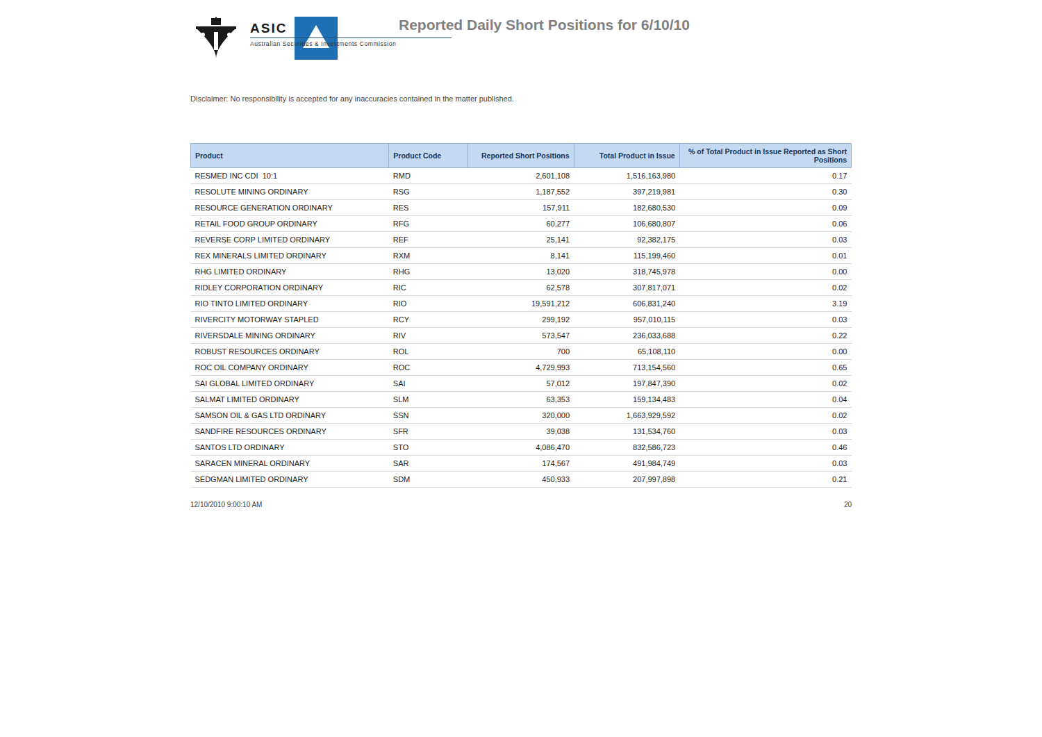ASIC
Australian Securities & Investments Commission
Reported Daily Short Positions for 6/10/10
Disclaimer: No responsibility is accepted for any inaccuracies contained in the matter published.
| Product | Product Code | Reported Short Positions | Total Product in Issue | % of Total Product in Issue Reported as Short Positions |
| --- | --- | --- | --- | --- |
| RESMED INC CDI 10:1 | RMD | 2,601,108 | 1,516,163,980 | 0.17 |
| RESOLUTE MINING ORDINARY | RSG | 1,187,552 | 397,219,981 | 0.30 |
| RESOURCE GENERATION ORDINARY | RES | 157,911 | 182,680,530 | 0.09 |
| RETAIL FOOD GROUP ORDINARY | RFG | 60,277 | 106,680,807 | 0.06 |
| REVERSE CORP LIMITED ORDINARY | REF | 25,141 | 92,382,175 | 0.03 |
| REX MINERALS LIMITED ORDINARY | RXM | 8,141 | 115,199,460 | 0.01 |
| RHG LIMITED ORDINARY | RHG | 13,020 | 318,745,978 | 0.00 |
| RIDLEY CORPORATION ORDINARY | RIC | 62,578 | 307,817,071 | 0.02 |
| RIO TINTO LIMITED ORDINARY | RIO | 19,591,212 | 606,831,240 | 3.19 |
| RIVERCITY MOTORWAY STAPLED | RCY | 299,192 | 957,010,115 | 0.03 |
| RIVERSDALE MINING ORDINARY | RIV | 573,547 | 236,033,688 | 0.22 |
| ROBUST RESOURCES ORDINARY | ROL | 700 | 65,108,110 | 0.00 |
| ROC OIL COMPANY ORDINARY | ROC | 4,729,993 | 713,154,560 | 0.65 |
| SAI GLOBAL LIMITED ORDINARY | SAI | 57,012 | 197,847,390 | 0.02 |
| SALMAT LIMITED ORDINARY | SLM | 63,353 | 159,134,483 | 0.04 |
| SAMSON OIL & GAS LTD ORDINARY | SSN | 320,000 | 1,663,929,592 | 0.02 |
| SANDFIRE RESOURCES ORDINARY | SFR | 39,038 | 131,534,760 | 0.03 |
| SANTOS LTD ORDINARY | STO | 4,086,470 | 832,586,723 | 0.46 |
| SARACEN MINERAL ORDINARY | SAR | 174,567 | 491,984,749 | 0.03 |
| SEDGMAN LIMITED ORDINARY | SDM | 450,933 | 207,997,898 | 0.21 |
12/10/2010 9:00:10 AM 20